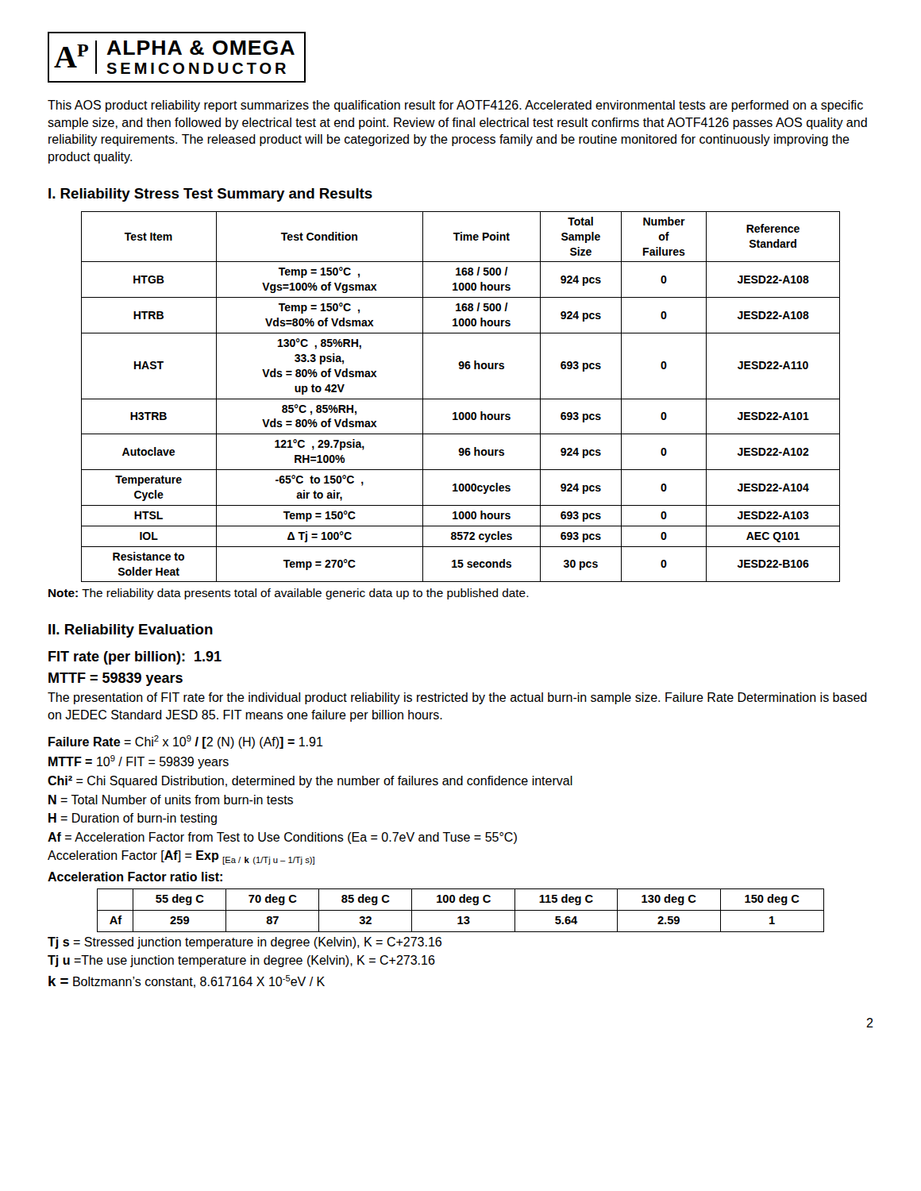AP ALPHA & OMEGA
SEMICONDUCTOR
This AOS product reliability report summarizes the qualification result for AOTF4126. Accelerated environmental tests are performed on a specific sample size, and then followed by electrical test at end point. Review of final electrical test result confirms that AOTF4126 passes AOS quality and reliability requirements. The released product will be categorized by the process family and be routine monitored for continuously improving the product quality.
I. Reliability Stress Test Summary and Results
| Test Item | Test Condition | Time Point | Total Sample Size | Number of Failures | Reference Standard |
| --- | --- | --- | --- | --- | --- |
| HTGB | Temp = 150°C , Vgs=100% of Vgsmax | 168 / 500 / 1000 hours | 924 pcs | 0 | JESD22-A108 |
| HTRB | Temp = 150°C , Vds=80% of Vdsmax | 168 / 500 / 1000 hours | 924 pcs | 0 | JESD22-A108 |
| HAST | 130°C , 85%RH, 33.3 psia, Vds = 80% of Vdsmax up to 42V | 96 hours | 693 pcs | 0 | JESD22-A110 |
| H3TRB | 85°C , 85%RH, Vds = 80% of Vdsmax | 1000 hours | 693 pcs | 0 | JESD22-A101 |
| Autoclave | 121°C , 29.7psia, RH=100% | 96 hours | 924 pcs | 0 | JESD22-A102 |
| Temperature Cycle | -65°C to 150°C , air to air, | 1000cycles | 924 pcs | 0 | JESD22-A104 |
| HTSL | Temp = 150°C | 1000 hours | 693 pcs | 0 | JESD22-A103 |
| IOL | Δ Tj = 100°C | 8572 cycles | 693 pcs | 0 | AEC Q101 |
| Resistance to Solder Heat | Temp = 270°C | 15 seconds | 30 pcs | 0 | JESD22-B106 |
Note: The reliability data presents total of available generic data up to the published date.
II. Reliability Evaluation
FIT rate (per billion): 1.91
MTTF = 59839 years
The presentation of FIT rate for the individual product reliability is restricted by the actual burn-in sample size. Failure Rate Determination is based on JEDEC Standard JESD 85. FIT means one failure per billion hours.
Failure Rate = Chi2 x 109 / [2 (N) (H) (Af)] = 1.91
MTTF = 109 / FIT = 59839 years
Chi² = Chi Squared Distribution, determined by the number of failures and confidence interval
N = Total Number of units from burn-in tests
H = Duration of burn-in testing
Af = Acceleration Factor from Test to Use Conditions (Ea = 0.7eV and Tuse = 55°C)
Acceleration Factor [Af] = Exp [Ea / k (1/Tj u – 1/Tj s)]
Acceleration Factor ratio list:
| | 55 deg C | 70 deg C | 85 deg C | 100 deg C | 115 deg C | 130 deg C | 150 deg C |
| --- | --- | --- | --- | --- | --- | --- | --- |
| Af | 259 | 87 | 32 | 13 | 5.64 | 2.59 | 1 |
Tj s = Stressed junction temperature in degree (Kelvin), K = C+273.16
Tj u =The use junction temperature in degree (Kelvin), K = C+273.16
k = Boltzmann’s constant, 8.617164 X 10-5eV / K
2